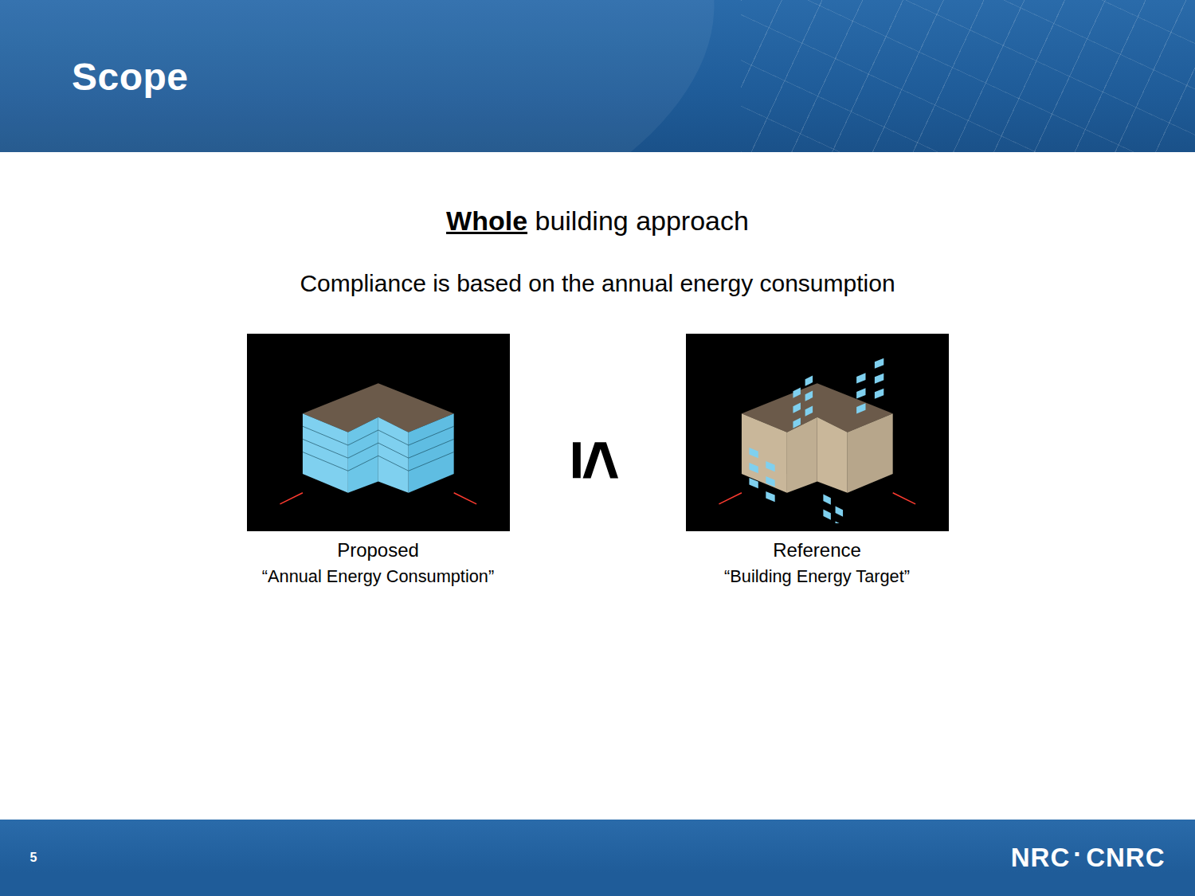Scope
Whole building approach
Compliance is based on the annual energy consumption
Proposed
“Annual Energy Consumption”
≤
Reference
“Building Energy Target”
5
NRC·CNRC